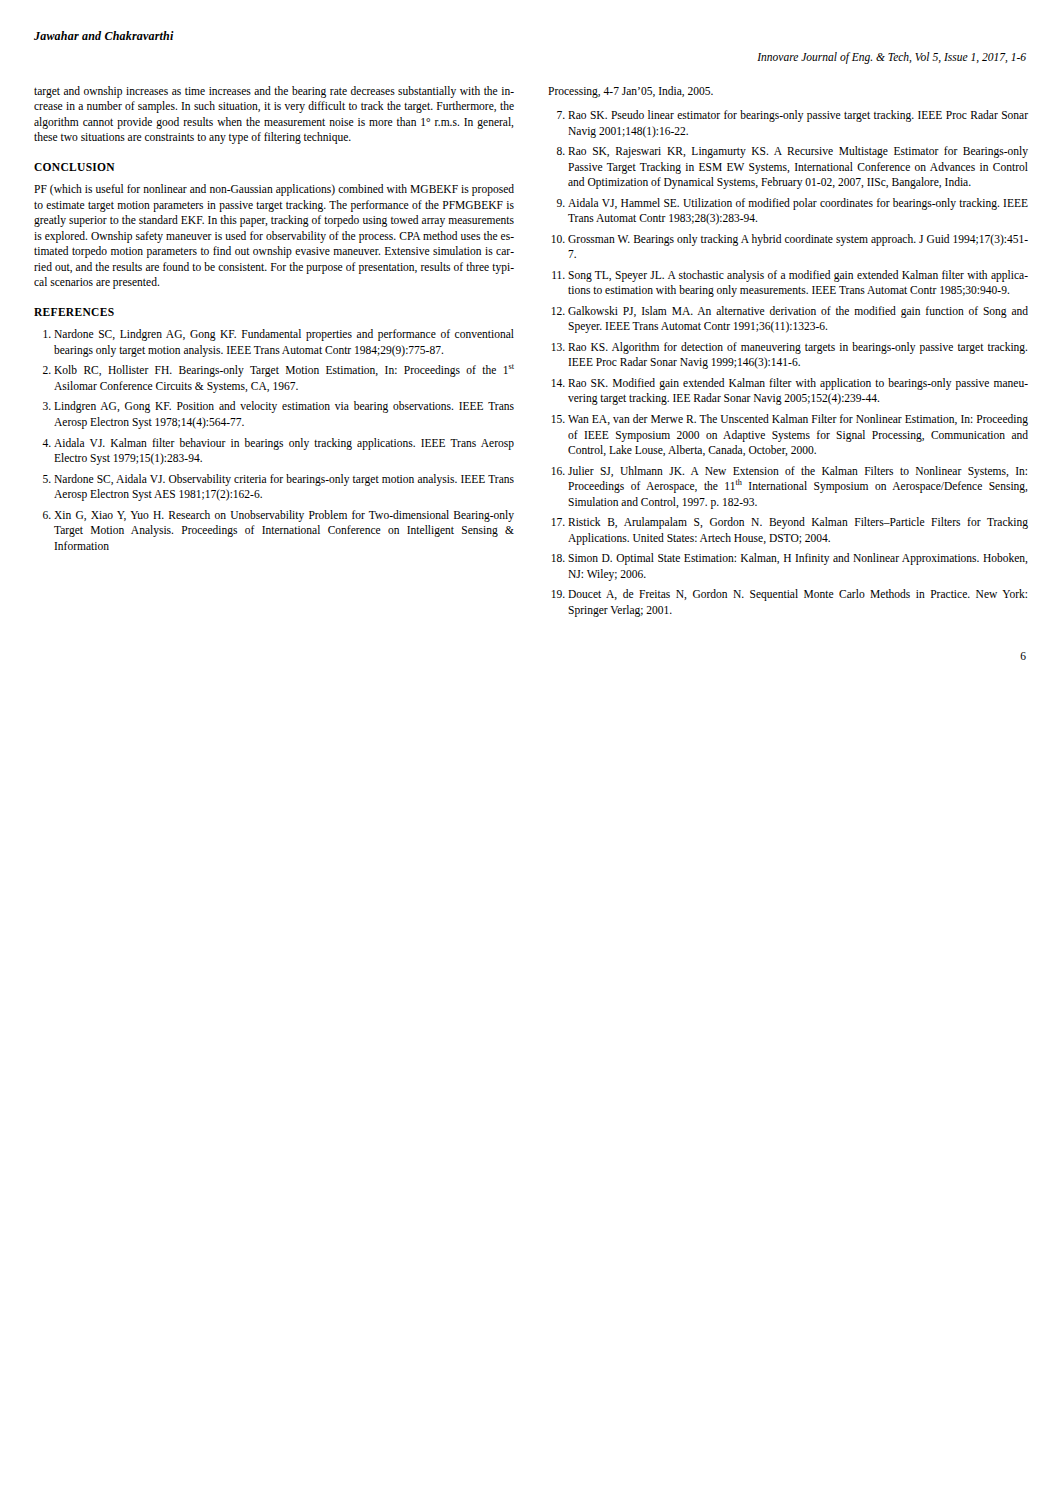Jawahar and Chakravarthi
Innovare Journal of Eng. & Tech, Vol 5, Issue 1, 2017, 1-6
target and ownship increases as time increases and the bearing rate decreases substantially with the increase in a number of samples. In such situation, it is very difficult to track the target. Furthermore, the algorithm cannot provide good results when the measurement noise is more than 1° r.m.s. In general, these two situations are constraints to any type of filtering technique.
Conclusion
PF (which is useful for nonlinear and non-Gaussian applications) combined with MGBEKF is proposed to estimate target motion parameters in passive target tracking. The performance of the PFMGBEKF is greatly superior to the standard EKF. In this paper, tracking of torpedo using towed array measurements is explored. Ownship safety maneuver is used for observability of the process. CPA method uses the estimated torpedo motion parameters to find out ownship evasive maneuver. Extensive simulation is carried out, and the results are found to be consistent. For the purpose of presentation, results of three typical scenarios are presented.
References
Nardone SC, Lindgren AG, Gong KF. Fundamental properties and performance of conventional bearings only target motion analysis. IEEE Trans Automat Contr 1984;29(9):775-87.
Kolb RC, Hollister FH. Bearings-only Target Motion Estimation, In: Proceedings of the 1st Asilomar Conference Circuits & Systems, CA, 1967.
Lindgren AG, Gong KF. Position and velocity estimation via bearing observations. IEEE Trans Aerosp Electron Syst 1978;14(4):564-77.
Aidala VJ. Kalman filter behaviour in bearings only tracking applications. IEEE Trans Aerosp Electro Syst 1979;15(1):283-94.
Nardone SC, Aidala VJ. Observability criteria for bearings-only target motion analysis. IEEE Trans Aerosp Electron Syst AES 1981;17(2):162-6.
Xin G, Xiao Y, Yuo H. Research on Unobservability Problem for Two-dimensional Bearing-only Target Motion Analysis. Proceedings of International Conference on Intelligent Sensing & Information
Processing, 4-7 Jan’05, India, 2005.
Rao SK. Pseudo linear estimator for bearings-only passive target tracking. IEEE Proc Radar Sonar Navig 2001;148(1):16-22.
Rao SK, Rajeswari KR, Lingamurty KS. A Recursive Multistage Estimator for Bearings-only Passive Target Tracking in ESM EW Systems, International Conference on Advances in Control and Optimization of Dynamical Systems, February 01-02, 2007, IISc, Bangalore, India.
Aidala VJ, Hammel SE. Utilization of modified polar coordinates for bearings-only tracking. IEEE Trans Automat Contr 1983;28(3):283-94.
Grossman W. Bearings only tracking A hybrid coordinate system approach. J Guid 1994;17(3):451-7.
Song TL, Speyer JL. A stochastic analysis of a modified gain extended Kalman filter with applications to estimation with bearing only measurements. IEEE Trans Automat Contr 1985;30:940-9.
Galkowski PJ, Islam MA. An alternative derivation of the modified gain function of Song and Speyer. IEEE Trans Automat Contr 1991;36(11):1323-6.
Rao KS. Algorithm for detection of maneuvering targets in bearings-only passive target tracking. IEEE Proc Radar Sonar Navig 1999;146(3):141-6.
Rao SK. Modified gain extended Kalman filter with application to bearings-only passive maneuvering target tracking. IEE Radar Sonar Navig 2005;152(4):239-44.
Wan EA, van der Merwe R. The Unscented Kalman Filter for Nonlinear Estimation, In: Proceeding of IEEE Symposium 2000 on Adaptive Systems for Signal Processing, Communication and Control, Lake Louse, Alberta, Canada, October, 2000.
Julier SJ, Uhlmann JK. A New Extension of the Kalman Filters to Nonlinear Systems, In: Proceedings of Aerospace, the 11th International Symposium on Aerospace/Defence Sensing, Simulation and Control, 1997. p. 182-93.
Ristick B, Arulampalam S, Gordon N. Beyond Kalman Filters–Particle Filters for Tracking Applications. United States: Artech House, DSTO; 2004.
Simon D. Optimal State Estimation: Kalman, H Infinity and Nonlinear Approximations. Hoboken, NJ: Wiley; 2006.
Doucet A, de Freitas N, Gordon N. Sequential Monte Carlo Methods in Practice. New York: Springer Verlag; 2001.
6